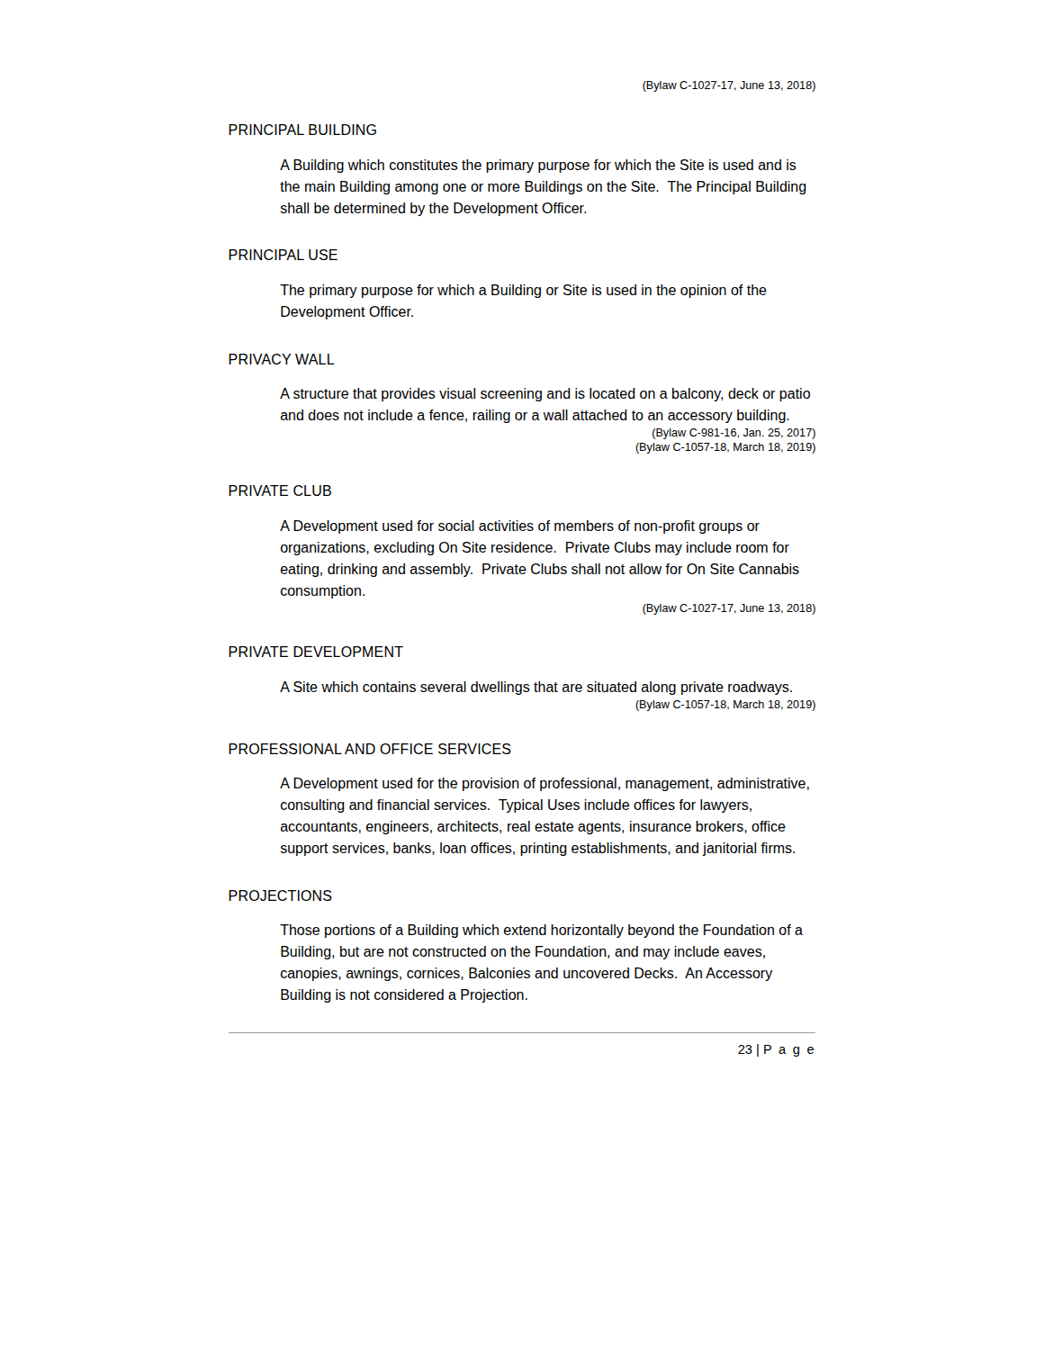(Bylaw C-1027-17, June 13, 2018)
PRINCIPAL BUILDING
A Building which constitutes the primary purpose for which the Site is used and is the main Building among one or more Buildings on the Site. The Principal Building shall be determined by the Development Officer.
PRINCIPAL USE
The primary purpose for which a Building or Site is used in the opinion of the Development Officer.
PRIVACY WALL
A structure that provides visual screening and is located on a balcony, deck or patio and does not include a fence, railing or a wall attached to an accessory building.
(Bylaw C-981-16, Jan. 25, 2017) (Bylaw C-1057-18, March 18, 2019)
PRIVATE CLUB
A Development used for social activities of members of non-profit groups or organizations, excluding On Site residence. Private Clubs may include room for eating, drinking and assembly. Private Clubs shall not allow for On Site Cannabis consumption.
(Bylaw C-1027-17, June 13, 2018)
PRIVATE DEVELOPMENT
A Site which contains several dwellings that are situated along private roadways.
(Bylaw C-1057-18, March 18, 2019)
PROFESSIONAL AND OFFICE SERVICES
A Development used for the provision of professional, management, administrative, consulting and financial services. Typical Uses include offices for lawyers, accountants, engineers, architects, real estate agents, insurance brokers, office support services, banks, loan offices, printing establishments, and janitorial firms.
PROJECTIONS
Those portions of a Building which extend horizontally beyond the Foundation of a Building, but are not constructed on the Foundation, and may include eaves, canopies, awnings, cornices, Balconies and uncovered Decks. An Accessory Building is not considered a Projection.
23 | P a g e